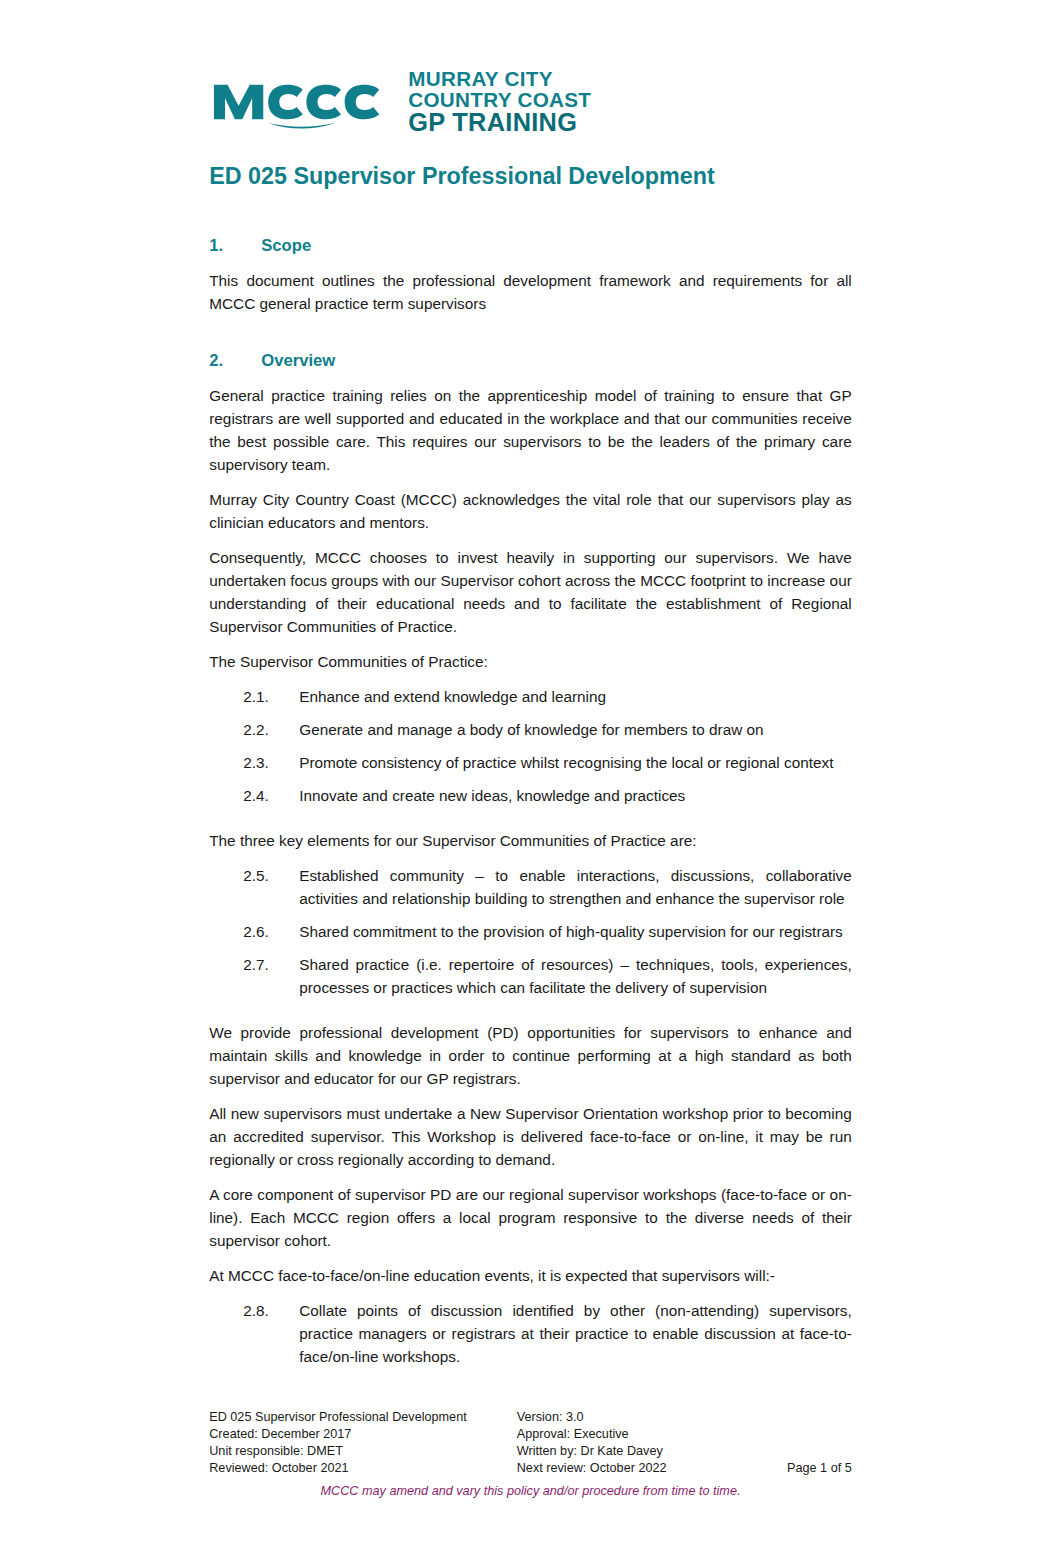Murray City Country Coast GP Training
ED 025 Supervisor Professional Development
1. Scope
This document outlines the professional development framework and requirements for all MCCC general practice term supervisors
2. Overview
General practice training relies on the apprenticeship model of training to ensure that GP registrars are well supported and educated in the workplace and that our communities receive the best possible care. This requires our supervisors to be the leaders of the primary care supervisory team.
Murray City Country Coast (MCCC) acknowledges the vital role that our supervisors play as clinician educators and mentors.
Consequently, MCCC chooses to invest heavily in supporting our supervisors. We have undertaken focus groups with our Supervisor cohort across the MCCC footprint to increase our understanding of their educational needs and to facilitate the establishment of Regional Supervisor Communities of Practice.
The Supervisor Communities of Practice:
2.1. Enhance and extend knowledge and learning
2.2. Generate and manage a body of knowledge for members to draw on
2.3. Promote consistency of practice whilst recognising the local or regional context
2.4. Innovate and create new ideas, knowledge and practices
The three key elements for our Supervisor Communities of Practice are:
2.5. Established community – to enable interactions, discussions, collaborative activities and relationship building to strengthen and enhance the supervisor role
2.6. Shared commitment to the provision of high-quality supervision for our registrars
2.7. Shared practice (i.e. repertoire of resources) – techniques, tools, experiences, processes or practices which can facilitate the delivery of supervision
We provide professional development (PD) opportunities for supervisors to enhance and maintain skills and knowledge in order to continue performing at a high standard as both supervisor and educator for our GP registrars.
All new supervisors must undertake a New Supervisor Orientation workshop prior to becoming an accredited supervisor. This Workshop is delivered face-to-face or on-line, it may be run regionally or cross regionally according to demand.
A core component of supervisor PD are our regional supervisor workshops (face-to-face or on-line). Each MCCC region offers a local program responsive to the diverse needs of their supervisor cohort.
At MCCC face-to-face/on-line education events, it is expected that supervisors will:-
2.8. Collate points of discussion identified by other (non-attending) supervisors, practice managers or registrars at their practice to enable discussion at face-to-face/on-line workshops.
ED 025 Supervisor Professional Development
Created: December 2017
Unit responsible: DMET
Reviewed: October 2021
Version: 3.0
Approval: Executive
Written by: Dr Kate Davey
Next review: October 2022
Page 1 of 5
MCCC may amend and vary this policy and/or procedure from time to time.